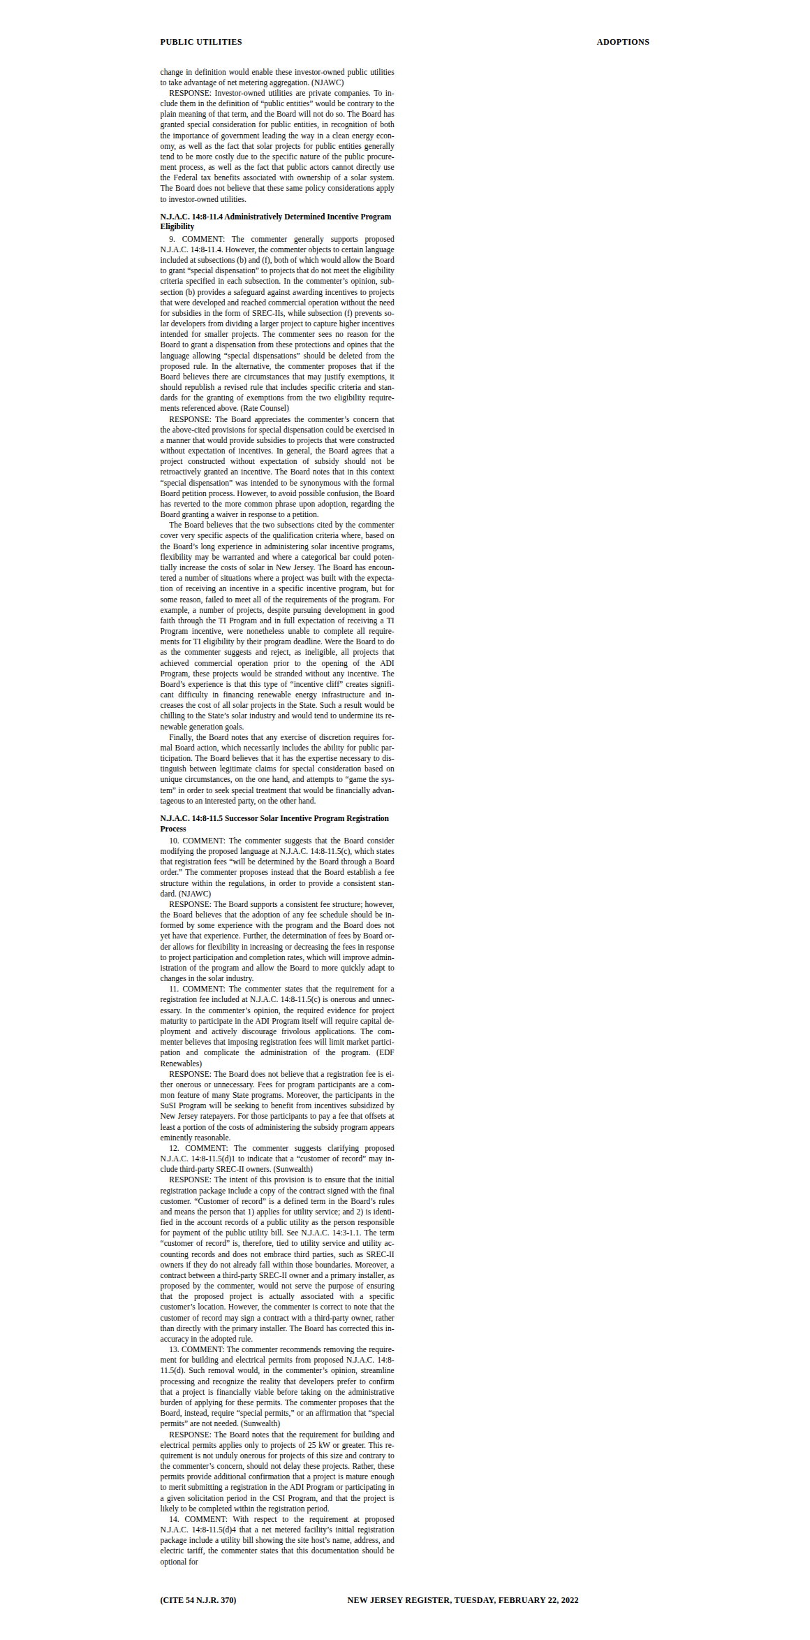PUBLIC UTILITIES ADOPTIONS
change in definition would enable these investor-owned public utilities to take advantage of net metering aggregation. (NJAWC)
RESPONSE: Investor-owned utilities are private companies. To include them in the definition of “public entities” would be contrary to the plain meaning of that term, and the Board will not do so. The Board has granted special consideration for public entities, in recognition of both the importance of government leading the way in a clean energy economy, as well as the fact that solar projects for public entities generally tend to be more costly due to the specific nature of the public procurement process, as well as the fact that public actors cannot directly use the Federal tax benefits associated with ownership of a solar system. The Board does not believe that these same policy considerations apply to investor-owned utilities.
N.J.A.C. 14:8-11.4 Administratively Determined Incentive Program Eligibility
9. COMMENT: The commenter generally supports proposed N.J.A.C. 14:8-11.4. However, the commenter objects to certain language included at subsections (b) and (f), both of which would allow the Board to grant “special dispensation” to projects that do not meet the eligibility criteria specified in each subsection. In the commenter’s opinion, subsection (b) provides a safeguard against awarding incentives to projects that were developed and reached commercial operation without the need for subsidies in the form of SREC-IIs, while subsection (f) prevents solar developers from dividing a larger project to capture higher incentives intended for smaller projects. The commenter sees no reason for the Board to grant a dispensation from these protections and opines that the language allowing “special dispensations” should be deleted from the proposed rule. In the alternative, the commenter proposes that if the Board believes there are circumstances that may justify exemptions, it should republish a revised rule that includes specific criteria and standards for the granting of exemptions from the two eligibility requirements referenced above. (Rate Counsel)
RESPONSE: The Board appreciates the commenter’s concern that the above-cited provisions for special dispensation could be exercised in a manner that would provide subsidies to projects that were constructed without expectation of incentives. In general, the Board agrees that a project constructed without expectation of subsidy should not be retroactively granted an incentive. The Board notes that in this context “special dispensation” was intended to be synonymous with the formal Board petition process. However, to avoid possible confusion, the Board has reverted to the more common phrase upon adoption, regarding the Board granting a waiver in response to a petition.
The Board believes that the two subsections cited by the commenter cover very specific aspects of the qualification criteria where, based on the Board’s long experience in administering solar incentive programs, flexibility may be warranted and where a categorical bar could potentially increase the costs of solar in New Jersey. The Board has encountered a number of situations where a project was built with the expectation of receiving an incentive in a specific incentive program, but for some reason, failed to meet all of the requirements of the program. For example, a number of projects, despite pursuing development in good faith through the TI Program and in full expectation of receiving a TI Program incentive, were nonetheless unable to complete all requirements for TI eligibility by their program deadline. Were the Board to do as the commenter suggests and reject, as ineligible, all projects that achieved commercial operation prior to the opening of the ADI Program, these projects would be stranded without any incentive. The Board’s experience is that this type of “incentive cliff” creates significant difficulty in financing renewable energy infrastructure and increases the cost of all solar projects in the State. Such a result would be chilling to the State’s solar industry and would tend to undermine its renewable generation goals.
Finally, the Board notes that any exercise of discretion requires formal Board action, which necessarily includes the ability for public participation. The Board believes that it has the expertise necessary to distinguish between legitimate claims for special consideration based on unique circumstances, on the one hand, and attempts to “game the system” in order to seek special treatment that would be financially advantageous to an interested party, on the other hand.
N.J.A.C. 14:8-11.5 Successor Solar Incentive Program Registration Process
10. COMMENT: The commenter suggests that the Board consider modifying the proposed language at N.J.A.C. 14:8-11.5(c), which states that registration fees “will be determined by the Board through a Board order.” The commenter proposes instead that the Board establish a fee structure within the regulations, in order to provide a consistent standard. (NJAWC)
RESPONSE: The Board supports a consistent fee structure; however, the Board believes that the adoption of any fee schedule should be informed by some experience with the program and the Board does not yet have that experience. Further, the determination of fees by Board order allows for flexibility in increasing or decreasing the fees in response to project participation and completion rates, which will improve administration of the program and allow the Board to more quickly adapt to changes in the solar industry.
11. COMMENT: The commenter states that the requirement for a registration fee included at N.J.A.C. 14:8-11.5(c) is onerous and unnecessary. In the commenter’s opinion, the required evidence for project maturity to participate in the ADI Program itself will require capital deployment and actively discourage frivolous applications. The commenter believes that imposing registration fees will limit market participation and complicate the administration of the program. (EDF Renewables)
RESPONSE: The Board does not believe that a registration fee is either onerous or unnecessary. Fees for program participants are a common feature of many State programs. Moreover, the participants in the SuSI Program will be seeking to benefit from incentives subsidized by New Jersey ratepayers. For those participants to pay a fee that offsets at least a portion of the costs of administering the subsidy program appears eminently reasonable.
12. COMMENT: The commenter suggests clarifying proposed N.J.A.C. 14:8-11.5(d)1 to indicate that a “customer of record” may include third-party SREC-II owners. (Sunwealth)
RESPONSE: The intent of this provision is to ensure that the initial registration package include a copy of the contract signed with the final customer. “Customer of record” is a defined term in the Board’s rules and means the person that 1) applies for utility service; and 2) is identified in the account records of a public utility as the person responsible for payment of the public utility bill. See N.J.A.C. 14:3-1.1. The term “customer of record” is, therefore, tied to utility service and utility accounting records and does not embrace third parties, such as SREC-II owners if they do not already fall within those boundaries. Moreover, a contract between a third-party SREC-II owner and a primary installer, as proposed by the commenter, would not serve the purpose of ensuring that the proposed project is actually associated with a specific customer’s location. However, the commenter is correct to note that the customer of record may sign a contract with a third-party owner, rather than directly with the primary installer. The Board has corrected this inaccuracy in the adopted rule.
13. COMMENT: The commenter recommends removing the requirement for building and electrical permits from proposed N.J.A.C. 14:8-11.5(d). Such removal would, in the commenter’s opinion, streamline processing and recognize the reality that developers prefer to confirm that a project is financially viable before taking on the administrative burden of applying for these permits. The commenter proposes that the Board, instead, require “special permits,” or an affirmation that “special permits” are not needed. (Sunwealth)
RESPONSE: The Board notes that the requirement for building and electrical permits applies only to projects of 25 kW or greater. This requirement is not unduly onerous for projects of this size and contrary to the commenter’s concern, should not delay these projects. Rather, these permits provide additional confirmation that a project is mature enough to merit submitting a registration in the ADI Program or participating in a given solicitation period in the CSI Program, and that the project is likely to be completed within the registration period.
14. COMMENT: With respect to the requirement at proposed N.J.A.C. 14:8-11.5(d)4 that a net metered facility’s initial registration package include a utility bill showing the site host’s name, address, and electric tariff, the commenter states that this documentation should be optional for
(CITE 54 N.J.R. 370) NEW JERSEY REGISTER, TUESDAY, FEBRUARY 22, 2022